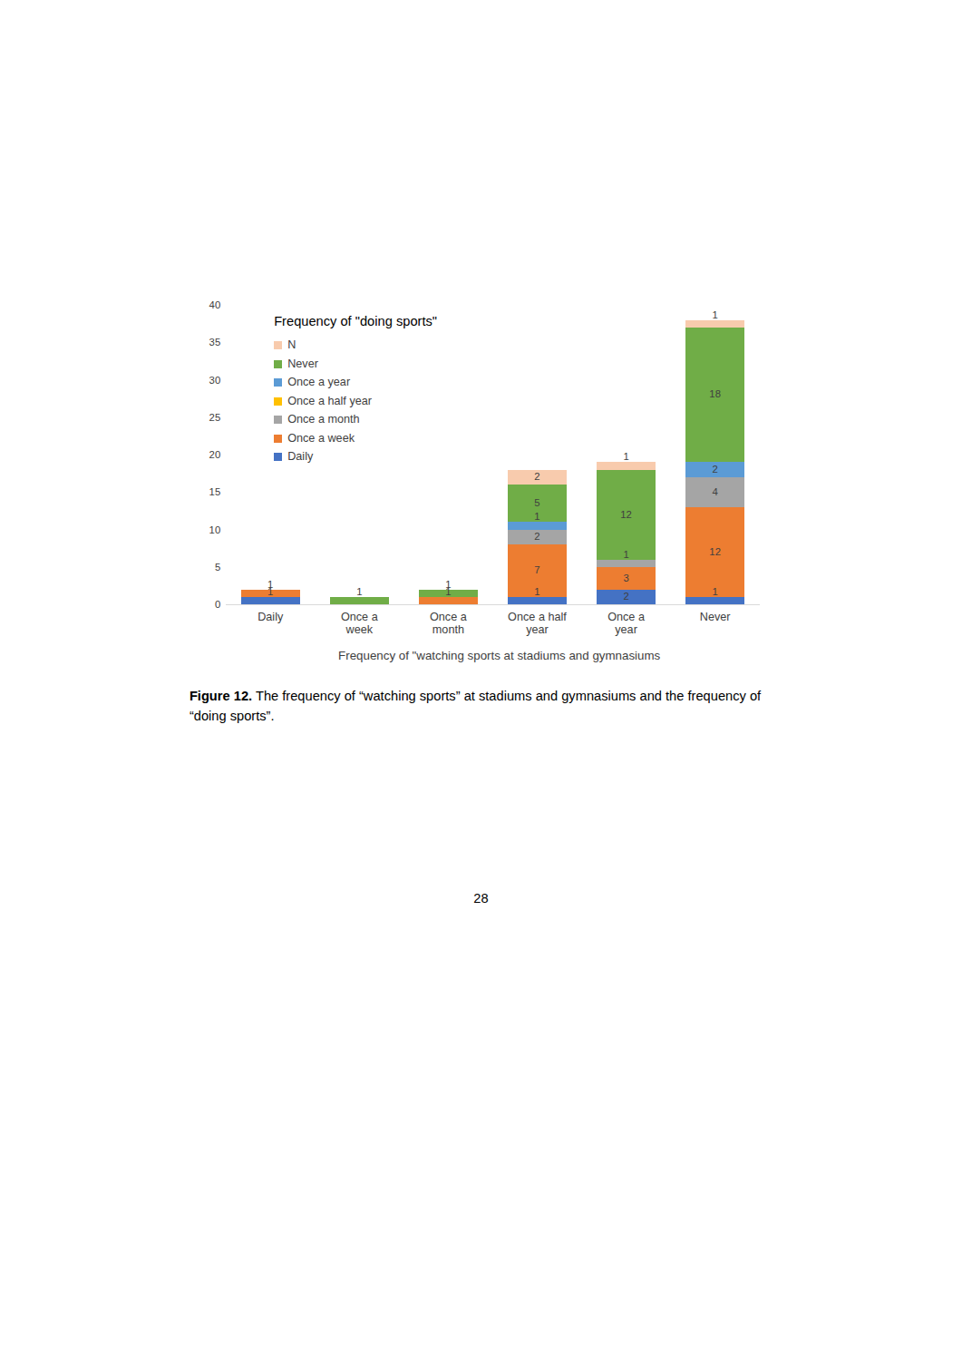40
35
30
25
20
15
10
5
0
Frequency of "doing sports"
N
Never
Once a year
Once a half year
Once a month
Once a week
Daily
1
1
1
1
1
2
5
1
2
7
1
1
12
1
3
2
1
18
2
4
12
1
Daily
Once a week
Once a month
Once a half year
Once a year
Never
Frequency of "watching sports at stadiums and gymnasiums
Figure 12. The frequency of “watching sports” at stadiums and gymnasiums and the frequency of “doing sports”.
28